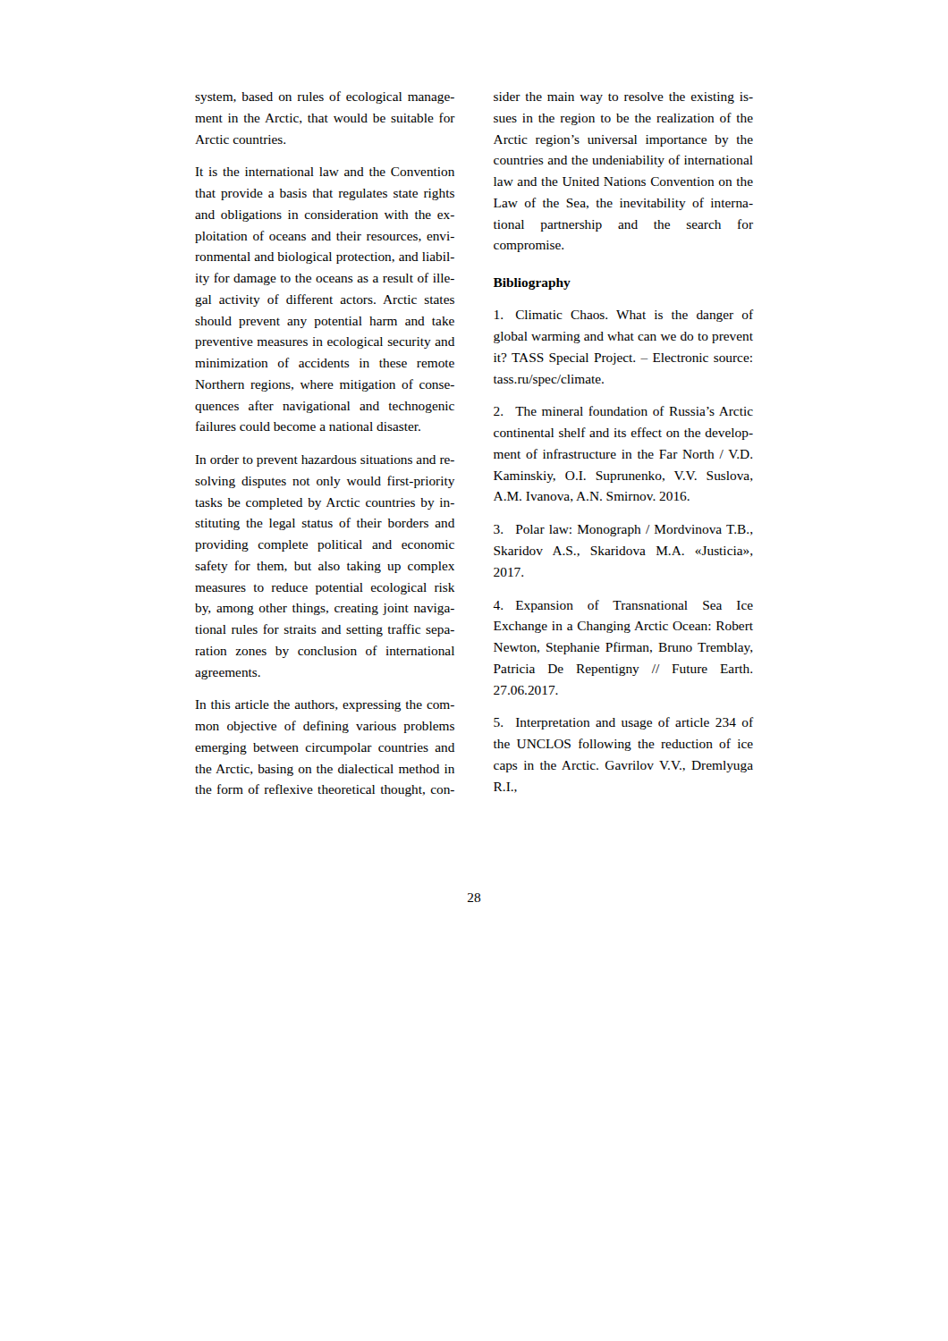system, based on rules of ecological management in the Arctic, that would be suitable for Arctic countries.
It is the international law and the Convention that provide a basis that regulates state rights and obligations in consideration with the exploitation of oceans and their resources, environmental and biological protection, and liability for damage to the oceans as a result of illegal activity of different actors. Arctic states should prevent any potential harm and take preventive measures in ecological security and minimization of accidents in these remote Northern regions, where mitigation of consequences after navigational and technogenic failures could become a national disaster.
In order to prevent hazardous situations and resolving disputes not only would first-priority tasks be completed by Arctic countries by instituting the legal status of their borders and providing complete political and economic safety for them, but also taking up complex measures to reduce potential ecological risk by, among other things, creating joint navigational rules for straits and setting traffic separation zones by conclusion of international agreements.
In this article the authors, expressing the common objective of defining various problems emerging between circumpolar countries and the Arctic, basing on the dialectical method in the form of reflexive theoretical thought, consider the main way to resolve the existing issues in the region to be the realization of the Arctic region’s universal importance by the countries and the undeniability of international law and the United Nations Convention on the Law of the Sea, the inevitability of international partnership and the search for compromise.
Bibliography
1. Climatic Chaos. What is the danger of global warming and what can we do to prevent it? TASS Special Project. – Electronic source: tass.ru/spec/climate.
2. The mineral foundation of Russia’s Arctic continental shelf and its effect on the development of infrastructure in the Far North / V.D. Kaminskiy, O.I. Suprunenko, V.V. Suslova, A.M. Ivanova, A.N. Smirnov. 2016.
3. Polar law: Monograph / Mordvinova T.B., Skaridov A.S., Skaridova M.A. «Justicia», 2017.
4. Expansion of Transnational Sea Ice Exchange in a Changing Arctic Ocean: Robert Newton, Stephanie Pfirman, Bruno Tremblay, Patricia De Repentigny // Future Earth. 27.06.2017.
5. Interpretation and usage of article 234 of the UNCLOS following the reduction of ice caps in the Arctic. Gavrilov V.V., Dremlyuga R.I.,
28